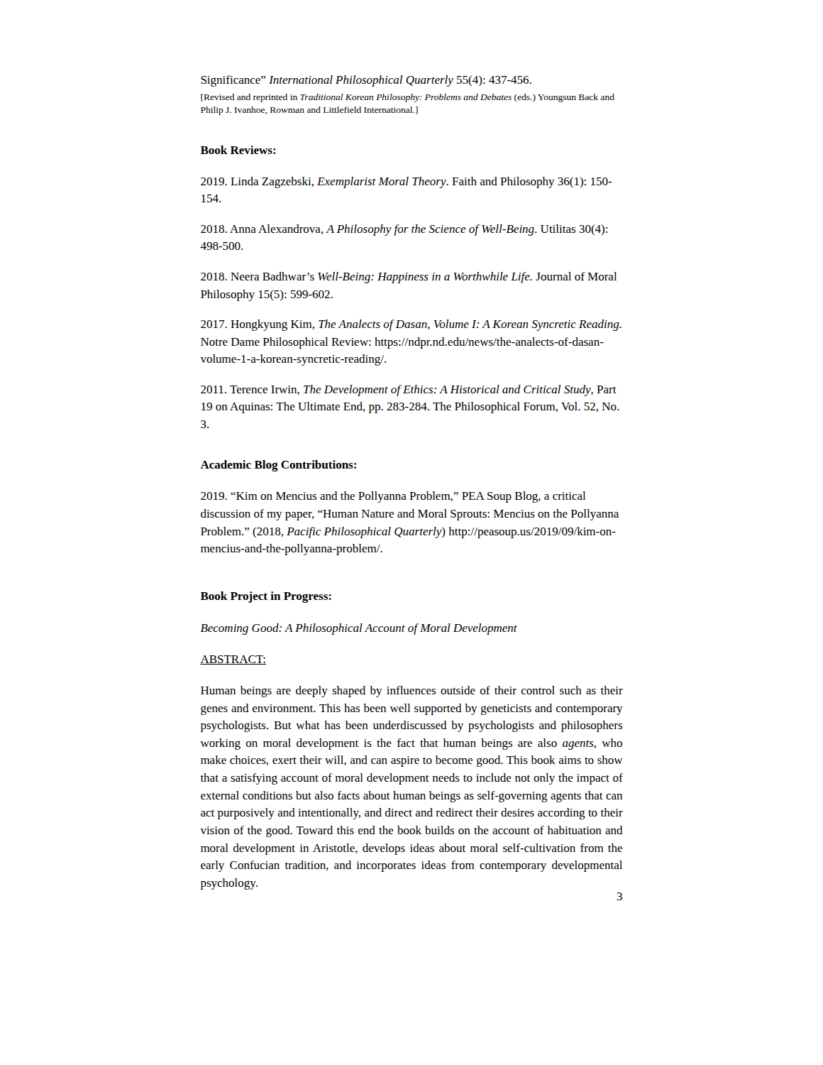Significance” International Philosophical Quarterly 55(4): 437-456.
[Revised and reprinted in Traditional Korean Philosophy: Problems and Debates (eds.) Youngsun Back and Philip J. Ivanhoe, Rowman and Littlefield International.]
Book Reviews:
2019. Linda Zagzebski, Exemplarist Moral Theory. Faith and Philosophy 36(1): 150-154.
2018. Anna Alexandrova, A Philosophy for the Science of Well-Being. Utilitas 30(4): 498-500.
2018. Neera Badhwar’s Well-Being: Happiness in a Worthwhile Life. Journal of Moral Philosophy 15(5): 599-602.
2017. Hongkyung Kim, The Analects of Dasan, Volume I: A Korean Syncretic Reading. Notre Dame Philosophical Review: https://ndpr.nd.edu/news/the-analects-of-dasan-volume-1-a-korean-syncretic-reading/.
2011. Terence Irwin, The Development of Ethics: A Historical and Critical Study, Part 19 on Aquinas: The Ultimate End, pp. 283-284. The Philosophical Forum, Vol. 52, No. 3.
Academic Blog Contributions:
2019. “Kim on Mencius and the Pollyanna Problem,” PEA Soup Blog, a critical discussion of my paper, “Human Nature and Moral Sprouts: Mencius on the Pollyanna Problem.” (2018, Pacific Philosophical Quarterly) http://peasoup.us/2019/09/kim-on-mencius-and-the-pollyanna-problem/.
Book Project in Progress:
Becoming Good: A Philosophical Account of Moral Development
ABSTRACT:
Human beings are deeply shaped by influences outside of their control such as their genes and environment. This has been well supported by geneticists and contemporary psychologists. But what has been underdiscussed by psychologists and philosophers working on moral development is the fact that human beings are also agents, who make choices, exert their will, and can aspire to become good. This book aims to show that a satisfying account of moral development needs to include not only the impact of external conditions but also facts about human beings as self-governing agents that can act purposively and intentionally, and direct and redirect their desires according to their vision of the good. Toward this end the book builds on the account of habituation and moral development in Aristotle, develops ideas about moral self-cultivation from the early Confucian tradition, and incorporates ideas from contemporary developmental psychology.
3